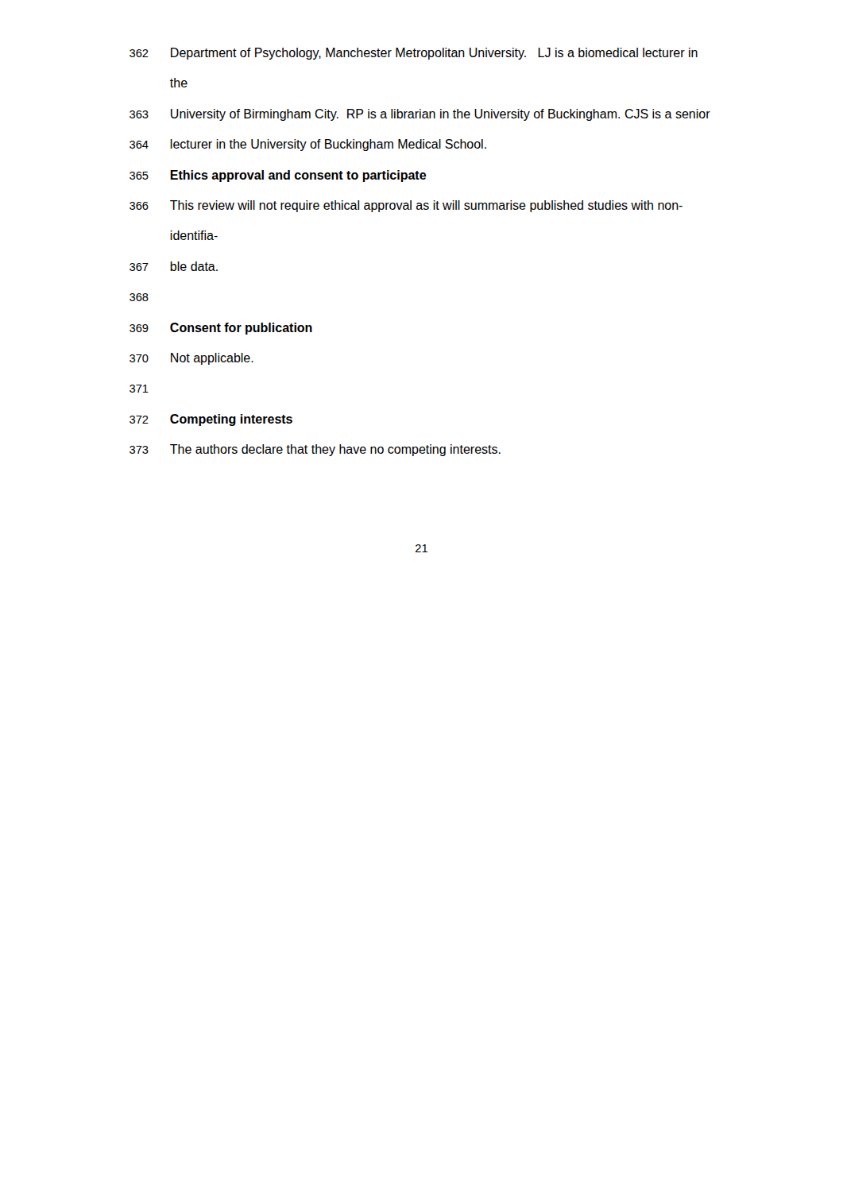362 Department of Psychology, Manchester Metropolitan University. LJ is a biomedical lecturer in the
363 University of Birmingham City. RP is a librarian in the University of Buckingham. CJS is a senior
364 lecturer in the University of Buckingham Medical School.
365
Ethics approval and consent to participate
366 This review will not require ethical approval as it will summarise published studies with non-identifia-
367 ble data.
368
369
Consent for publication
370 Not applicable.
371
372
Competing interests
373 The authors declare that they have no competing interests.
21